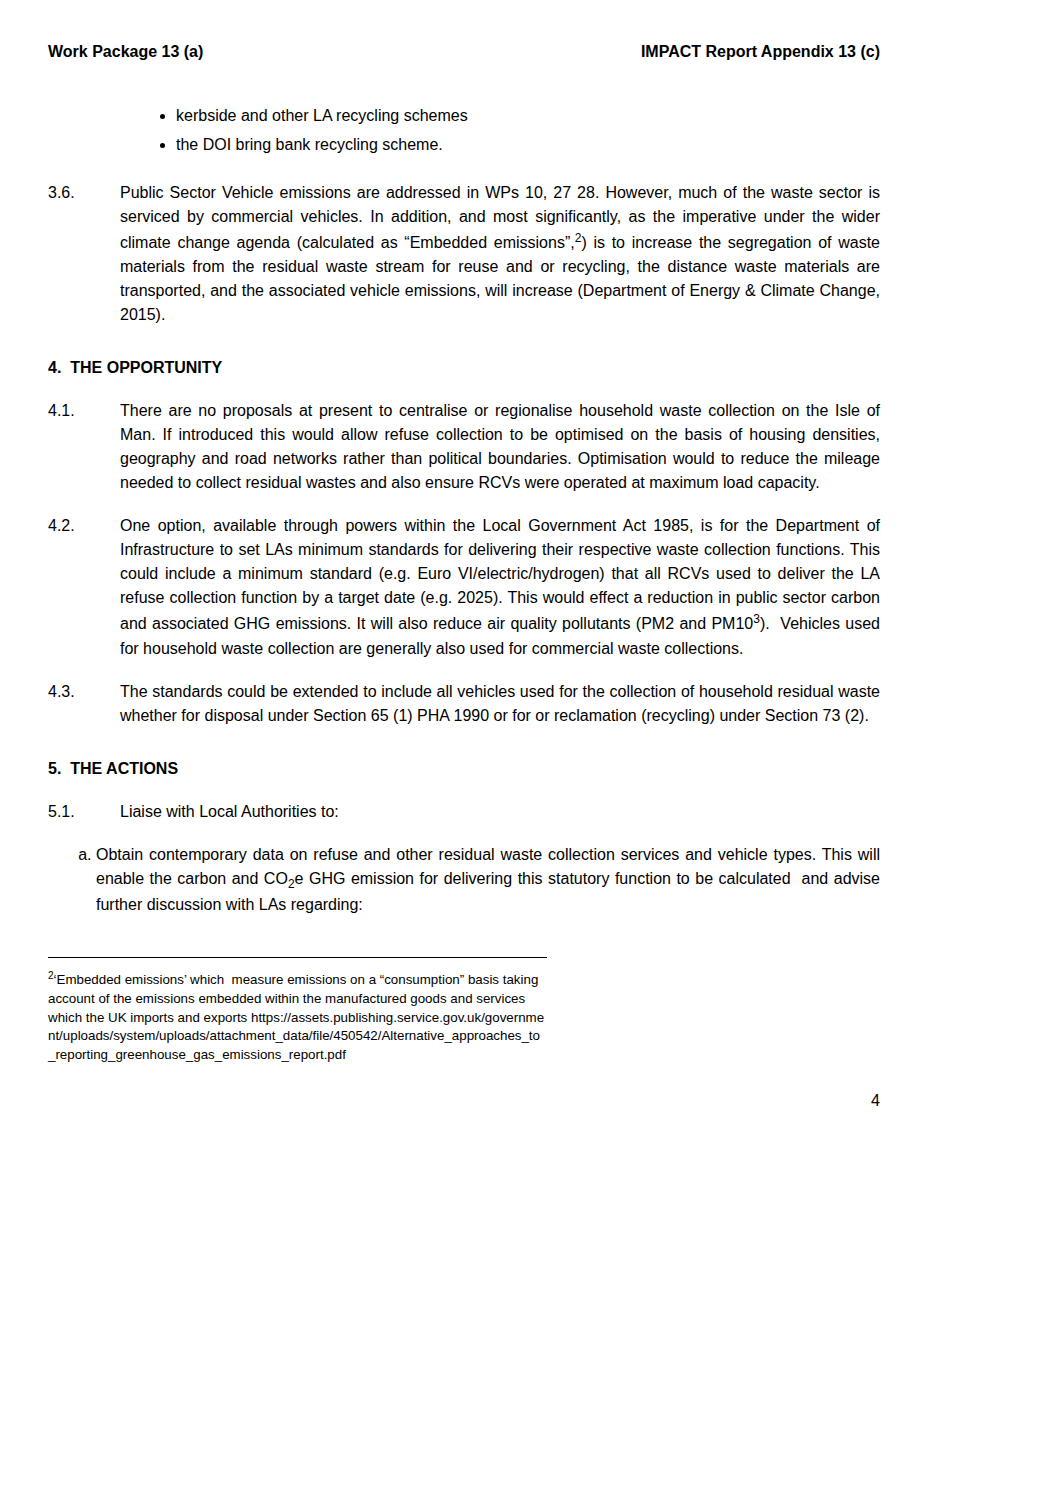Work Package 13 (a) IMPACT Report Appendix 13 (c)
kerbside and other LA recycling schemes
the DOI bring bank recycling scheme.
3.6.
Public Sector Vehicle emissions are addressed in WPs 10, 27 28. However, much of the waste sector is serviced by commercial vehicles. In addition, and most significantly, as the imperative under the wider climate change agenda (calculated as “Embedded emissions”,2) is to increase the segregation of waste materials from the residual waste stream for reuse and or recycling, the distance waste materials are transported, and the associated vehicle emissions, will increase (Department of Energy & Climate Change, 2015).
4. THE OPPORTUNITY
4.1.
There are no proposals at present to centralise or regionalise household waste collection on the Isle of Man. If introduced this would allow refuse collection to be optimised on the basis of housing densities, geography and road networks rather than political boundaries. Optimisation would to reduce the mileage needed to collect residual wastes and also ensure RCVs were operated at maximum load capacity.
4.2.
One option, available through powers within the Local Government Act 1985, is for the Department of Infrastructure to set LAs minimum standards for delivering their respective waste collection functions. This could include a minimum standard (e.g. Euro VI/electric/hydrogen) that all RCVs used to deliver the LA refuse collection function by a target date (e.g. 2025). This would effect a reduction in public sector carbon and associated GHG emissions. It will also reduce air quality pollutants (PM2 and PM103). Vehicles used for household waste collection are generally also used for commercial waste collections.
4.3.
The standards could be extended to include all vehicles used for the collection of household residual waste whether for disposal under Section 65 (1) PHA 1990 or for or reclamation (recycling) under Section 73 (2).
5. THE ACTIONS
5.1.
Liaise with Local Authorities to:
Obtain contemporary data on refuse and other residual waste collection services and vehicle types. This will enable the carbon and CO2e GHG emission for delivering this statutory function to be calculated and advise further discussion with LAs regarding:
2‘Embedded emissions’ which measure emissions on a “consumption” basis taking account of the emissions embedded within the manufactured goods and services which the UK imports and exports https://assets.publishing.service.gov.uk/government/uploads/system/uploads/attachment_data/file/450542/Alternative_approaches_to_reporting_greenhouse_gas_emissions_report.pdf
4